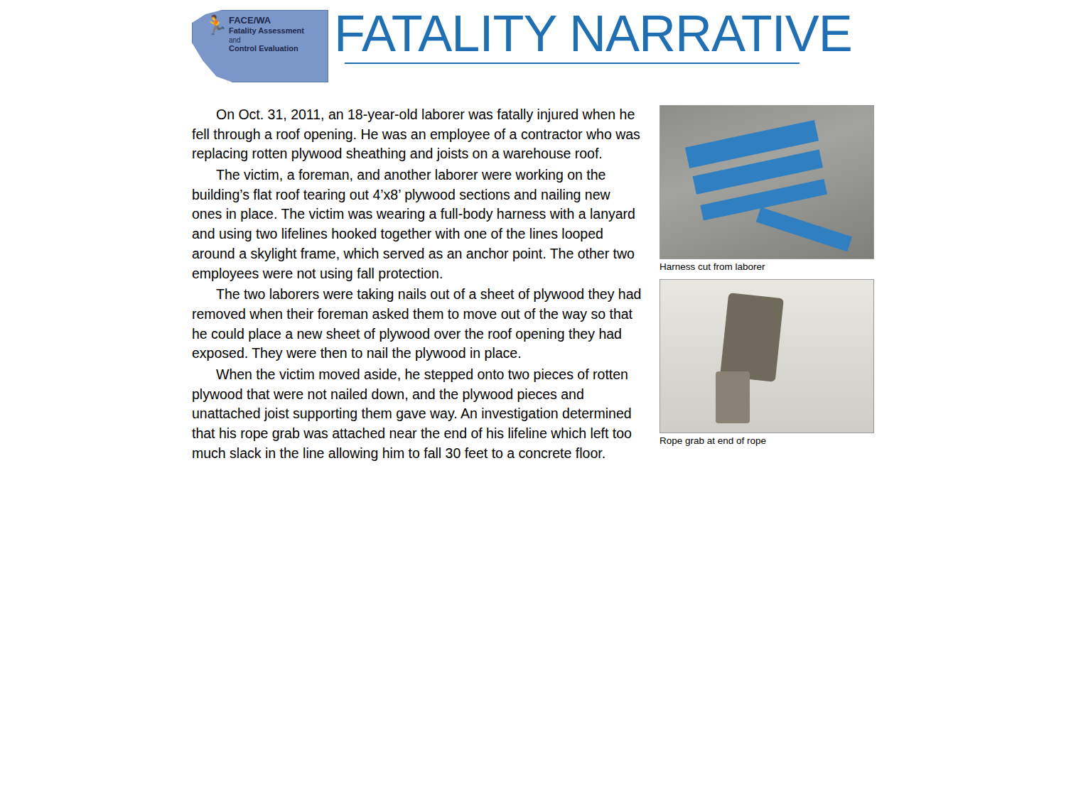🏃
FACE/WA
Fatality Assessment
and
Control Evaluation
FATALITY NARRATIVE
On Oct. 31, 2011, an 18-year-old laborer was fatally injured when he fell through a roof opening. He was an employee of a contractor who was replacing rotten plywood sheathing and joists on a warehouse roof.
The victim, a foreman, and another laborer were working on the building’s flat roof tearing out 4’x8’ plywood sections and nailing new ones in place. The victim was wearing a full-body harness with a lanyard and using two lifelines hooked together with one of the lines looped around a skylight frame, which served as an anchor point. The other two employees were not using fall protection.
The two laborers were taking nails out of a sheet of plywood they had removed when their foreman asked them to move out of the way so that he could place a new sheet of plywood over the roof opening they had exposed. They were then to nail the plywood in place.
When the victim moved aside, he stepped onto two pieces of rotten plywood that were not nailed down, and the plywood pieces and unattached joist supporting them gave way. An investigation determined that his rope grab was attached near the end of his lifeline which left too much slack in the line allowing him to fall 30 feet to a concrete floor.
Harness cut from laborer
Rope grab at end of rope